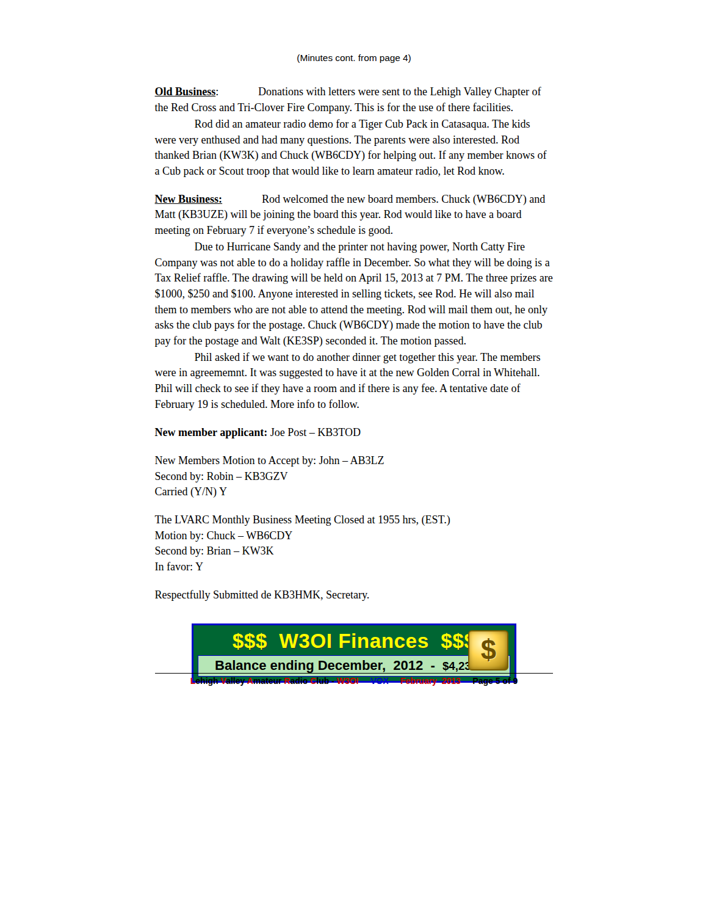(Minutes cont. from page 4)
Old Business: Donations with letters were sent to the Lehigh Valley Chapter of the Red Cross and Tri-Clover Fire Company. This is for the use of there facilities.
Rod did an amateur radio demo for a Tiger Cub Pack in Catasaqua. The kids were very enthused and had many questions. The parents were also interested. Rod thanked Brian (KW3K) and Chuck (WB6CDY) for helping out. If any member knows of a Cub pack or Scout troop that would like to learn amateur radio, let Rod know.
New Business: Rod welcomed the new board members. Chuck (WB6CDY) and Matt (KB3UZE) will be joining the board this year. Rod would like to have a board meeting on February 7 if everyone’s schedule is good.
Due to Hurricane Sandy and the printer not having power, North Catty Fire Company was not able to do a holiday raffle in December. So what they will be doing is a Tax Relief raffle. The drawing will be held on April 15, 2013 at 7 PM. The three prizes are $1000, $250 and $100. Anyone interested in selling tickets, see Rod. He will also mail them to members who are not able to attend the meeting. Rod will mail them out, he only asks the club pays for the postage. Chuck (WB6CDY) made the motion to have the club pay for the postage and Walt (KE3SP) seconded it. The motion passed.
Phil asked if we want to do another dinner get together this year. The members were in agreememnt. It was suggested to have it at the new Golden Corral in Whitehall. Phil will check to see if they have a room and if there is any fee. A tentative date of February 19 is scheduled. More info to follow.
New member applicant: Joe Post – KB3TOD
New Members Motion to Accept by: John – AB3LZ
Second by: Robin – KB3GZV
Carried (Y/N) Y
The LVARC Monthly Business Meeting Closed at 1955 hrs, (EST.)
Motion by: Chuck – WB6CDY
Second by: Brian – KW3K
In favor: Y
Respectfully Submitted de KB3HMK, Secretary.
$$$ W3OI Finances $$$
Balance ending December, 2012 - $4,233.87
Lehigh Valley Amateur Radio Club - W3OI VOX February 2013 Page 5 of 9